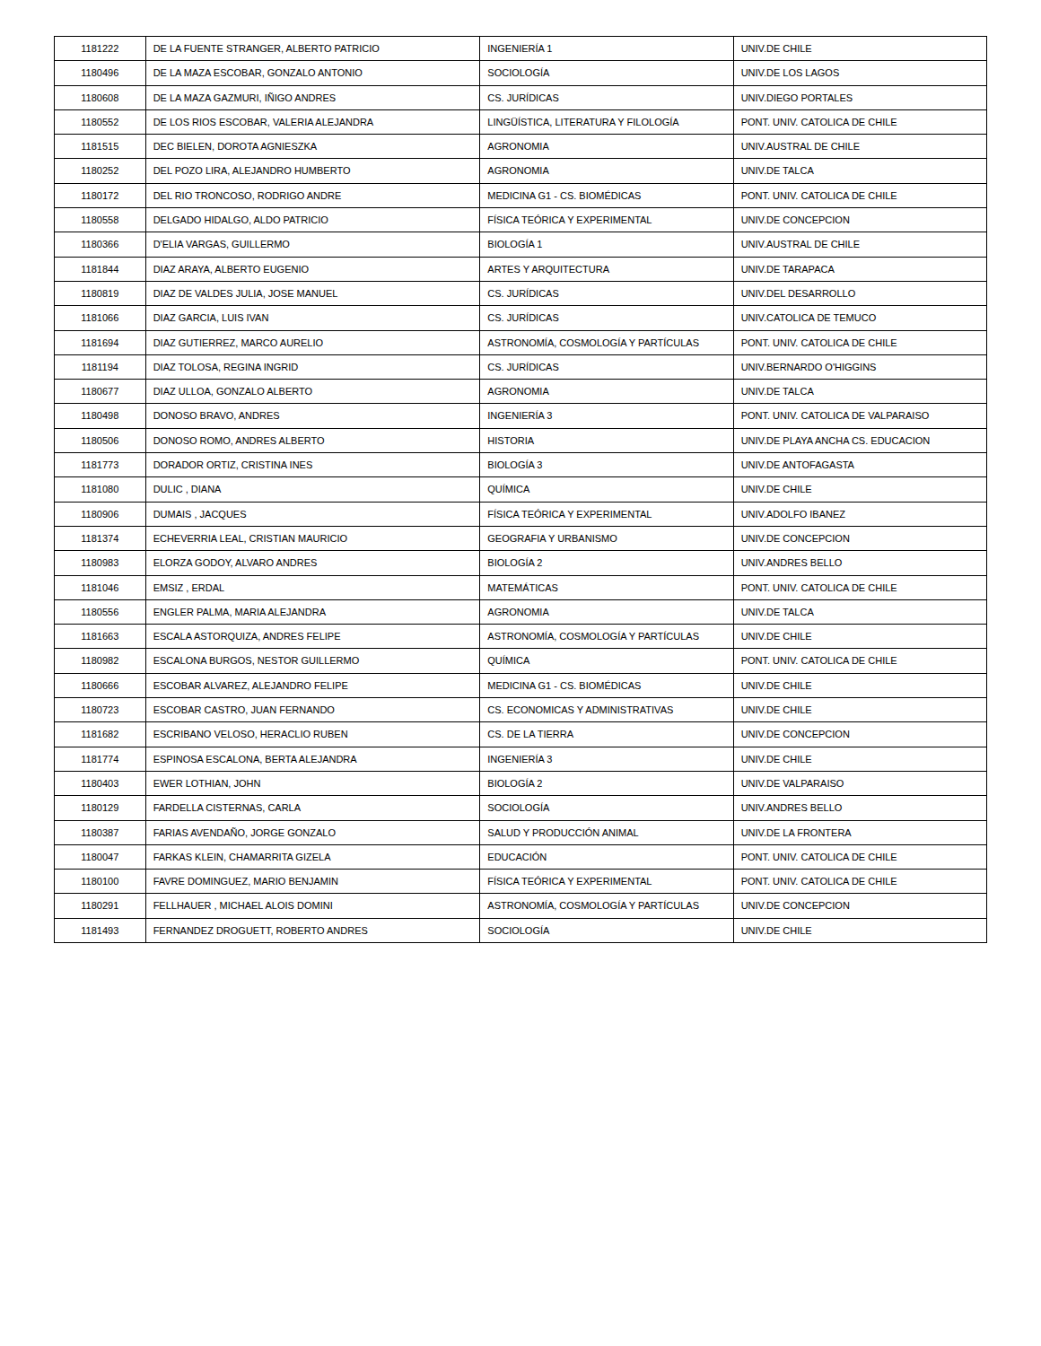| 1181222 | DE LA FUENTE STRANGER, ALBERTO PATRICIO | INGENIERÍA 1 | UNIV.DE CHILE |
| 1180496 | DE LA MAZA ESCOBAR, GONZALO ANTONIO | SOCIOLOGÍA | UNIV.DE LOS LAGOS |
| 1180608 | DE LA MAZA GAZMURI, IÑIGO ANDRES | CS. JURÍDICAS | UNIV.DIEGO PORTALES |
| 1180552 | DE LOS RIOS ESCOBAR, VALERIA ALEJANDRA | LINGÜÍSTICA, LITERATURA Y FILOLOGÍA | PONT. UNIV. CATOLICA DE CHILE |
| 1181515 | DEC BIELEN, DOROTA AGNIESZKA | AGRONOMIA | UNIV.AUSTRAL DE CHILE |
| 1180252 | DEL POZO LIRA, ALEJANDRO HUMBERTO | AGRONOMIA | UNIV.DE TALCA |
| 1180172 | DEL RIO TRONCOSO, RODRIGO ANDRE | MEDICINA G1 - CS. BIOMÉDICAS | PONT. UNIV. CATOLICA DE CHILE |
| 1180558 | DELGADO HIDALGO, ALDO PATRICIO | FÍSICA TEÓRICA Y EXPERIMENTAL | UNIV.DE CONCEPCION |
| 1180366 | D'ELIA VARGAS, GUILLERMO | BIOLOGÍA 1 | UNIV.AUSTRAL DE CHILE |
| 1181844 | DIAZ ARAYA, ALBERTO EUGENIO | ARTES Y ARQUITECTURA | UNIV.DE TARAPACA |
| 1180819 | DIAZ DE VALDES JULIA, JOSE MANUEL | CS. JURÍDICAS | UNIV.DEL DESARROLLO |
| 1181066 | DIAZ GARCIA, LUIS IVAN | CS. JURÍDICAS | UNIV.CATOLICA DE TEMUCO |
| 1181694 | DIAZ GUTIERREZ, MARCO AURELIO | ASTRONOMÍA, COSMOLOGÍA Y PARTÍCULAS | PONT. UNIV. CATOLICA DE CHILE |
| 1181194 | DIAZ TOLOSA, REGINA INGRID | CS. JURÍDICAS | UNIV.BERNARDO O'HIGGINS |
| 1180677 | DIAZ ULLOA, GONZALO ALBERTO | AGRONOMIA | UNIV.DE TALCA |
| 1180498 | DONOSO BRAVO, ANDRES | INGENIERÍA 3 | PONT. UNIV. CATOLICA DE VALPARAISO |
| 1180506 | DONOSO ROMO, ANDRES ALBERTO | HISTORIA | UNIV.DE PLAYA ANCHA CS. EDUCACION |
| 1181773 | DORADOR ORTIZ, CRISTINA INES | BIOLOGÍA 3 | UNIV.DE ANTOFAGASTA |
| 1181080 | DULIC , DIANA | QUÍMICA | UNIV.DE CHILE |
| 1180906 | DUMAIS , JACQUES | FÍSICA TEÓRICA Y EXPERIMENTAL | UNIV.ADOLFO IBANEZ |
| 1181374 | ECHEVERRIA LEAL, CRISTIAN MAURICIO | GEOGRAFIA Y URBANISMO | UNIV.DE CONCEPCION |
| 1180983 | ELORZA GODOY, ALVARO ANDRES | BIOLOGÍA 2 | UNIV.ANDRES BELLO |
| 1181046 | EMSIZ , ERDAL | MATEMÁTICAS | PONT. UNIV. CATOLICA DE CHILE |
| 1180556 | ENGLER PALMA, MARIA ALEJANDRA | AGRONOMIA | UNIV.DE TALCA |
| 1181663 | ESCALA ASTORQUIZA, ANDRES FELIPE | ASTRONOMÍA, COSMOLOGÍA Y PARTÍCULAS | UNIV.DE CHILE |
| 1180982 | ESCALONA BURGOS, NESTOR GUILLERMO | QUÍMICA | PONT. UNIV. CATOLICA DE CHILE |
| 1180666 | ESCOBAR ALVAREZ, ALEJANDRO FELIPE | MEDICINA G1 - CS. BIOMÉDICAS | UNIV.DE CHILE |
| 1180723 | ESCOBAR CASTRO, JUAN FERNANDO | CS. ECONOMICAS Y ADMINISTRATIVAS | UNIV.DE CHILE |
| 1181682 | ESCRIBANO VELOSO, HERACLIO RUBEN | CS. DE LA TIERRA | UNIV.DE CONCEPCION |
| 1181774 | ESPINOSA ESCALONA, BERTA ALEJANDRA | INGENIERÍA 3 | UNIV.DE CHILE |
| 1180403 | EWER LOTHIAN, JOHN | BIOLOGÍA 2 | UNIV.DE VALPARAISO |
| 1180129 | FARDELLA CISTERNAS, CARLA | SOCIOLOGÍA | UNIV.ANDRES BELLO |
| 1180387 | FARIAS AVENDAÑO, JORGE GONZALO | SALUD Y PRODUCCIÓN ANIMAL | UNIV.DE LA FRONTERA |
| 1180047 | FARKAS KLEIN, CHAMARRITA GIZELA | EDUCACIÓN | PONT. UNIV. CATOLICA DE CHILE |
| 1180100 | FAVRE DOMINGUEZ, MARIO BENJAMIN | FÍSICA TEÓRICA Y EXPERIMENTAL | PONT. UNIV. CATOLICA DE CHILE |
| 1180291 | FELLHAUER , MICHAEL ALOIS DOMINI | ASTRONOMÍA, COSMOLOGÍA Y PARTÍCULAS | UNIV.DE CONCEPCION |
| 1181493 | FERNANDEZ DROGUETT, ROBERTO ANDRES | SOCIOLOGÍA | UNIV.DE CHILE |